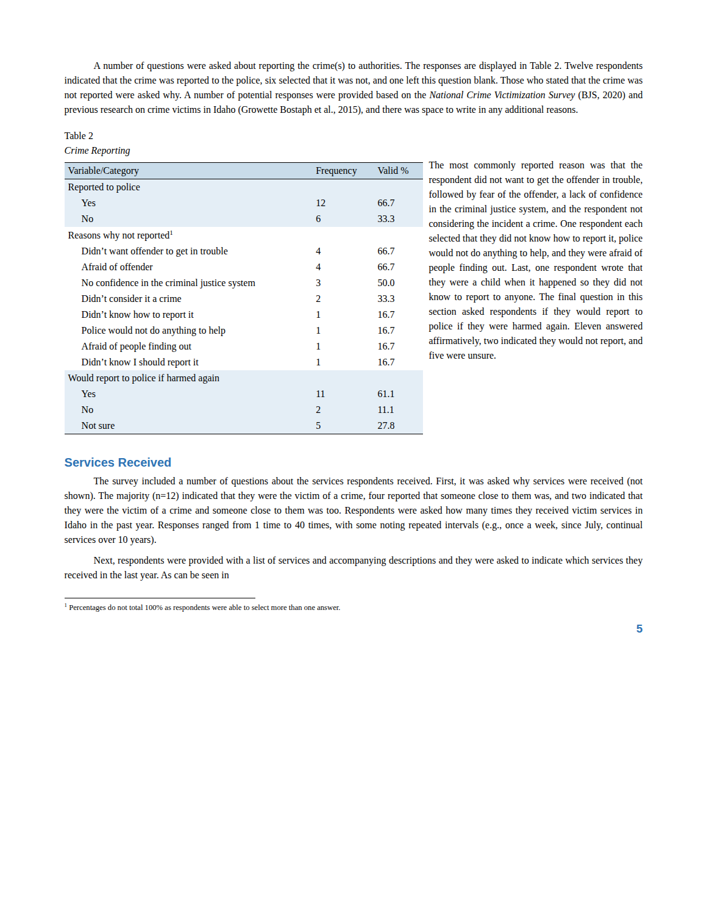A number of questions were asked about reporting the crime(s) to authorities. The responses are displayed in Table 2. Twelve respondents indicated that the crime was reported to the police, six selected that it was not, and one left this question blank. Those who stated that the crime was not reported were asked why. A number of potential responses were provided based on the National Crime Victimization Survey (BJS, 2020) and previous research on crime victims in Idaho (Growette Bostaph et al., 2015), and there was space to write in any additional reasons.
Table 2 Crime Reporting
| Variable/Category | Frequency | Valid % |
| --- | --- | --- |
| Reported to police | | |
| Yes | 12 | 66.7 |
| No | 6 | 33.3 |
| Reasons why not reported 1 | | |
| Didn’t want offender to get in trouble | 4 | 66.7 |
| Afraid of offender | 4 | 66.7 |
| No confidence in the criminal justice system | 3 | 50.0 |
| Didn’t consider it a crime | 2 | 33.3 |
| Didn’t know how to report it | 1 | 16.7 |
| Police would not do anything to help | 1 | 16.7 |
| Afraid of people finding out | 1 | 16.7 |
| Didn’t know I should report it | 1 | 16.7 |
| Would report to police if harmed again | | |
| Yes | 11 | 61.1 |
| No | 2 | 11.1 |
| Not sure | 5 | 27.8 |
The most commonly reported reason was that the respondent did not want to get the offender in trouble, followed by fear of the offender, a lack of confidence in the criminal justice system, and the respondent not considering the incident a crime. One respondent each selected that they did not know how to report it, police would not do anything to help, and they were afraid of people finding out. Last, one respondent wrote that they were a child when it happened so they did not know to report to anyone. The final question in this section asked respondents if they would report to police if they were harmed again. Eleven answered affirmatively, two indicated they would not report, and five were unsure.
Services Received
The survey included a number of questions about the services respondents received. First, it was asked why services were received (not shown). The majority (n=12) indicated that they were the victim of a crime, four reported that someone close to them was, and two indicated that they were the victim of a crime and someone close to them was too. Respondents were asked how many times they received victim services in Idaho in the past year. Responses ranged from 1 time to 40 times, with some noting repeated intervals (e.g., once a week, since July, continual services over 10 years).
Next, respondents were provided with a list of services and accompanying descriptions and they were asked to indicate which services they received in the last year. As can be seen in
1 Percentages do not total 100% as respondents were able to select more than one answer.
5